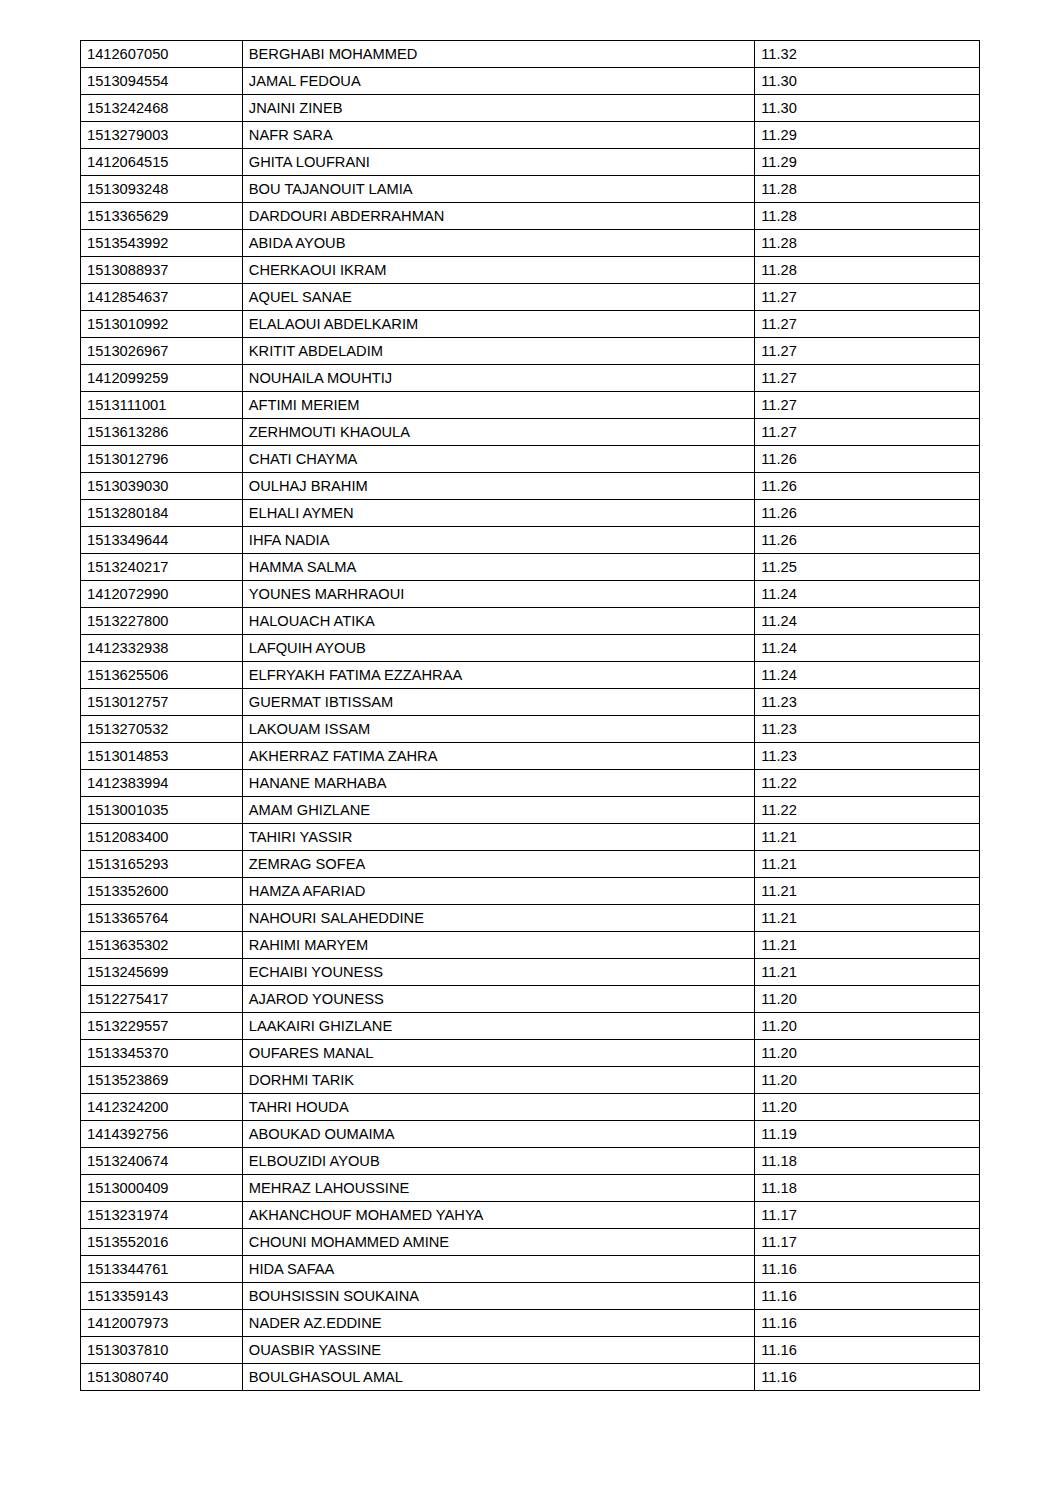| 1412607050 | BERGHABI MOHAMMED | 11.32 |
| 1513094554 | JAMAL FEDOUA | 11.30 |
| 1513242468 | JNAINI ZINEB | 11.30 |
| 1513279003 | NAFR SARA | 11.29 |
| 1412064515 | GHITA LOUFRANI | 11.29 |
| 1513093248 | BOU TAJANOUIT LAMIA | 11.28 |
| 1513365629 | DARDOURI ABDERRAHMAN | 11.28 |
| 1513543992 | ABIDA AYOUB | 11.28 |
| 1513088937 | CHERKAOUI IKRAM | 11.28 |
| 1412854637 | AQUEL SANAE | 11.27 |
| 1513010992 | ELALAOUI ABDELKARIM | 11.27 |
| 1513026967 | KRITIT ABDELADIM | 11.27 |
| 1412099259 | NOUHAILA MOUHTIJ | 11.27 |
| 1513111001 | AFTIMI MERIEM | 11.27 |
| 1513613286 | ZERHMOUTI KHAOULA | 11.27 |
| 1513012796 | CHATI CHAYMA | 11.26 |
| 1513039030 | OULHAJ BRAHIM | 11.26 |
| 1513280184 | ELHALI AYMEN | 11.26 |
| 1513349644 | IHFA NADIA | 11.26 |
| 1513240217 | HAMMA SALMA | 11.25 |
| 1412072990 | YOUNES MARHRAOUI | 11.24 |
| 1513227800 | HALOUACH ATIKA | 11.24 |
| 1412332938 | LAFQUIH AYOUB | 11.24 |
| 1513625506 | ELFRYAKH FATIMA EZZAHRAA | 11.24 |
| 1513012757 | GUERMAT IBTISSAM | 11.23 |
| 1513270532 | LAKOUAM ISSAM | 11.23 |
| 1513014853 | AKHERRAZ FATIMA ZAHRA | 11.23 |
| 1412383994 | HANANE MARHABA | 11.22 |
| 1513001035 | AMAM GHIZLANE | 11.22 |
| 1512083400 | TAHIRI YASSIR | 11.21 |
| 1513165293 | ZEMRAG SOFEA | 11.21 |
| 1513352600 | HAMZA AFARIAD | 11.21 |
| 1513365764 | NAHOURI SALAHEDDINE | 11.21 |
| 1513635302 | RAHIMI MARYEM | 11.21 |
| 1513245699 | ECHAIBI YOUNESS | 11.21 |
| 1512275417 | AJAROD YOUNESS | 11.20 |
| 1513229557 | LAAKAIRI GHIZLANE | 11.20 |
| 1513345370 | OUFARES MANAL | 11.20 |
| 1513523869 | DORHMI TARIK | 11.20 |
| 1412324200 | TAHRI HOUDA | 11.20 |
| 1414392756 | ABOUKAD OUMAIMA | 11.19 |
| 1513240674 | ELBOUZIDI AYOUB | 11.18 |
| 1513000409 | MEHRAZ LAHOUSSINE | 11.18 |
| 1513231974 | AKHANCHOUF MOHAMED YAHYA | 11.17 |
| 1513552016 | CHOUNI MOHAMMED AMINE | 11.17 |
| 1513344761 | HIDA SAFAA | 11.16 |
| 1513359143 | BOUHSISSIN SOUKAINA | 11.16 |
| 1412007973 | NADER AZ.EDDINE | 11.16 |
| 1513037810 | OUASBIR YASSINE | 11.16 |
| 1513080740 | BOULGHASOUL AMAL | 11.16 |